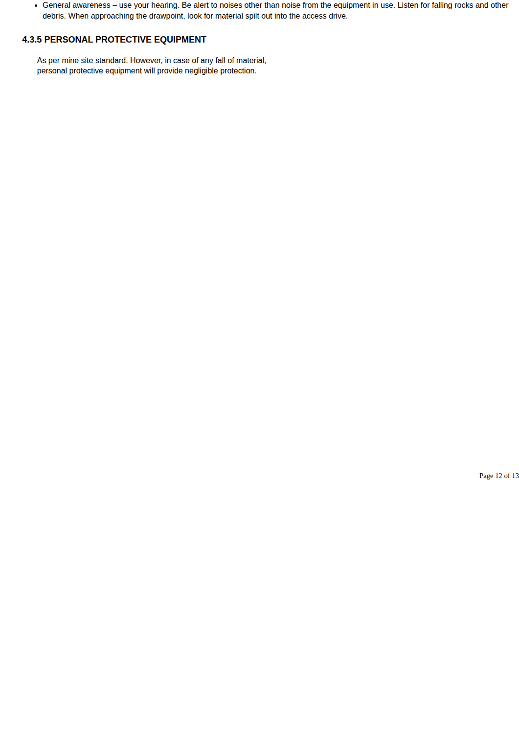General awareness – use your hearing. Be alert to noises other than noise from the equipment in use. Listen for falling rocks and other debris. When approaching the drawpoint, look for material spilt out into the access drive.
4.3.5 PERSONAL PROTECTIVE EQUIPMENT
As per mine site standard. However, in case of any fall of material, personal protective equipment will provide negligible protection.
Page 12 of 13